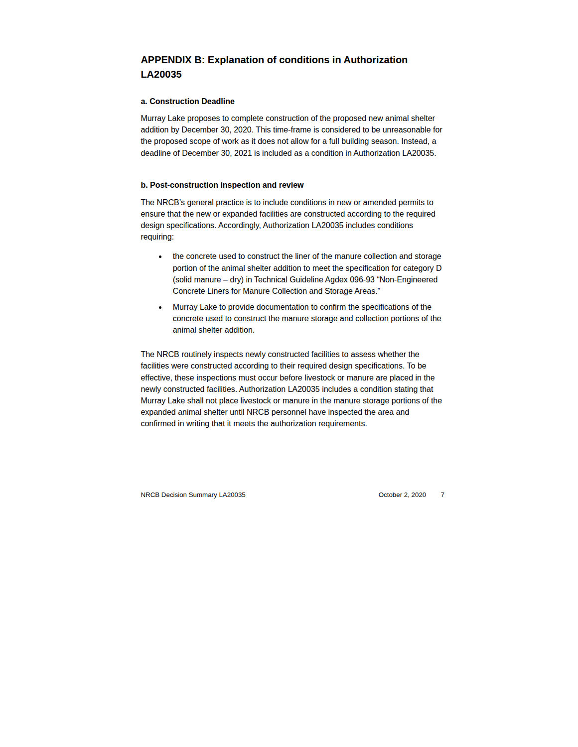APPENDIX B: Explanation of conditions in Authorization LA20035
a. Construction Deadline
Murray Lake proposes to complete construction of the proposed new animal shelter addition by December 30, 2020. This time-frame is considered to be unreasonable for the proposed scope of work as it does not allow for a full building season. Instead, a deadline of December 30, 2021 is included as a condition in Authorization LA20035.
b. Post-construction inspection and review
The NRCB’s general practice is to include conditions in new or amended permits to ensure that the new or expanded facilities are constructed according to the required design specifications. Accordingly, Authorization LA20035 includes conditions requiring:
the concrete used to construct the liner of the manure collection and storage portion of the animal shelter addition to meet the specification for category D (solid manure – dry) in Technical Guideline Agdex 096-93 “Non-Engineered Concrete Liners for Manure Collection and Storage Areas.”
Murray Lake to provide documentation to confirm the specifications of the concrete used to construct the manure storage and collection portions of the animal shelter addition.
The NRCB routinely inspects newly constructed facilities to assess whether the facilities were constructed according to their required design specifications. To be effective, these inspections must occur before livestock or manure are placed in the newly constructed facilities. Authorization LA20035 includes a condition stating that Murray Lake shall not place livestock or manure in the manure storage portions of the expanded animal shelter until NRCB personnel have inspected the area and confirmed in writing that it meets the authorization requirements.
NRCB Decision Summary LA20035 October 2, 20207